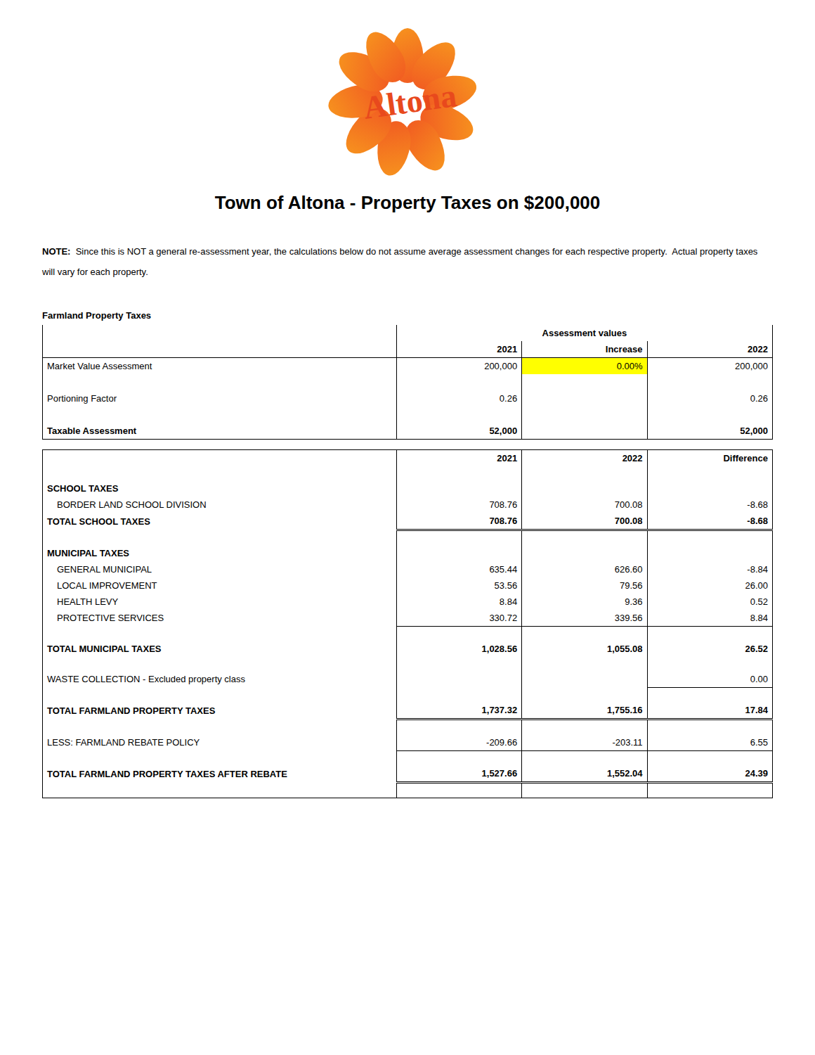Altona
Town of Altona - Property Taxes on $200,000
NOTE: Since this is NOT a general re-assessment year, the calculations below do not assume average assessment changes for each respective property. Actual property taxes will vary for each property.
Farmland Property Taxes
| | Assessment values |
| | 2021 | Increase | 2022 |
| Market Value Assessment | 200,000 | 0.00% | 200,000 |
| Portioning Factor | 0.26 | | 0.26 |
| Taxable Assessment | 52,000 | | 52,000 |
| | 2021 | 2022 | Difference |
| SCHOOL TAXES | | | |
| BORDER LAND SCHOOL DIVISION | 708.76 | 700.08 | -8.68 |
| TOTAL SCHOOL TAXES | 708.76 | 700.08 | -8.68 |
| MUNICIPAL TAXES | | | |
| GENERAL MUNICIPAL | 635.44 | 626.60 | -8.84 |
| LOCAL IMPROVEMENT | 53.56 | 79.56 | 26.00 |
| HEALTH LEVY | 8.84 | 9.36 | 0.52 |
| PROTECTIVE SERVICES | 330.72 | 339.56 | 8.84 |
| TOTAL MUNICIPAL TAXES | 1,028.56 | 1,055.08 | 26.52 |
| WASTE COLLECTION - Excluded property class | | | 0.00 |
| TOTAL FARMLAND PROPERTY TAXES | 1,737.32 | 1,755.16 | 17.84 |
| LESS: FARMLAND REBATE POLICY | -209.66 | -203.11 | 6.55 |
| TOTAL FARMLAND PROPERTY TAXES AFTER REBATE | 1,527.66 | 1,552.04 | 24.39 |